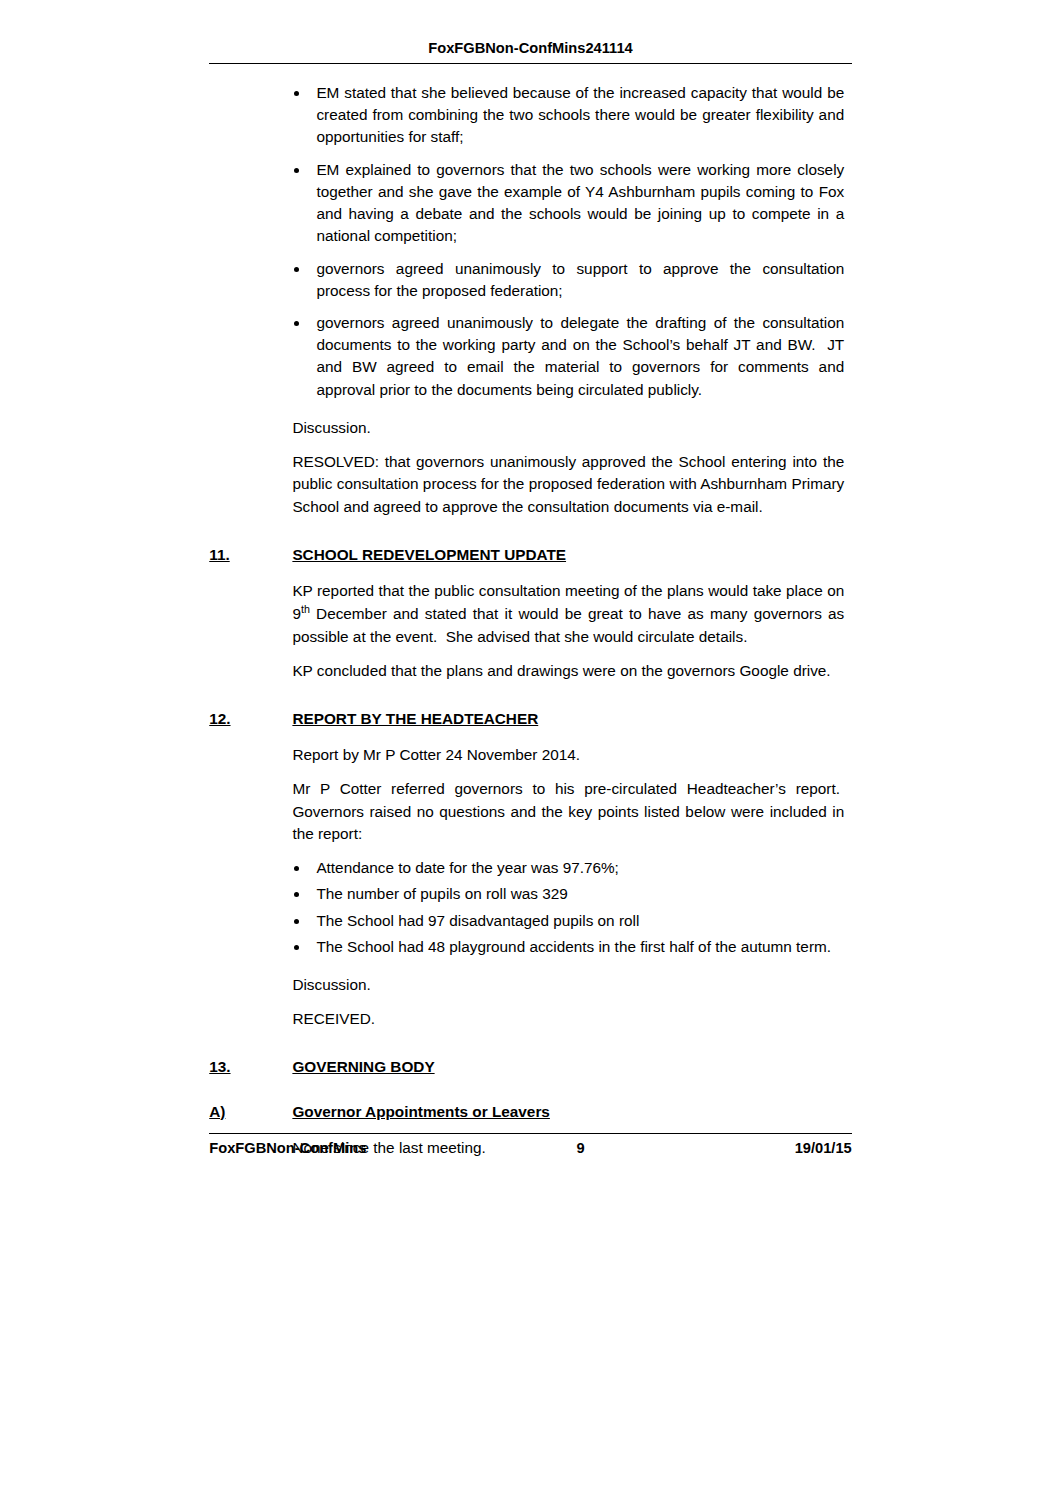FoxFGBNon-ConfMins241114
EM stated that she believed because of the increased capacity that would be created from combining the two schools there would be greater flexibility and opportunities for staff;
EM explained to governors that the two schools were working more closely together and she gave the example of Y4 Ashburnham pupils coming to Fox and having a debate and the schools would be joining up to compete in a national competition;
governors agreed unanimously to support to approve the consultation process for the proposed federation;
governors agreed unanimously to delegate the drafting of the consultation documents to the working party and on the School’s behalf JT and BW. JT and BW agreed to email the material to governors for comments and approval prior to the documents being circulated publicly.
Discussion.
RESOLVED: that governors unanimously approved the School entering into the public consultation process for the proposed federation with Ashburnham Primary School and agreed to approve the consultation documents via e-mail.
11. SCHOOL REDEVELOPMENT UPDATE
KP reported that the public consultation meeting of the plans would take place on 9th December and stated that it would be great to have as many governors as possible at the event. She advised that she would circulate details.
KP concluded that the plans and drawings were on the governors Google drive.
12. REPORT BY THE HEADTEACHER
Report by Mr P Cotter 24 November 2014.
Mr P Cotter referred governors to his pre-circulated Headteacher’s report. Governors raised no questions and the key points listed below were included in the report:
Attendance to date for the year was 97.76%;
The number of pupils on roll was 329
The School had 97 disadvantaged pupils on roll
The School had 48 playground accidents in the first half of the autumn term.
Discussion.
RECEIVED.
13. GOVERNING BODY
A) Governor Appointments or Leavers
None since the last meeting.
FoxFGBNon-ConfMins 19/01/15
9